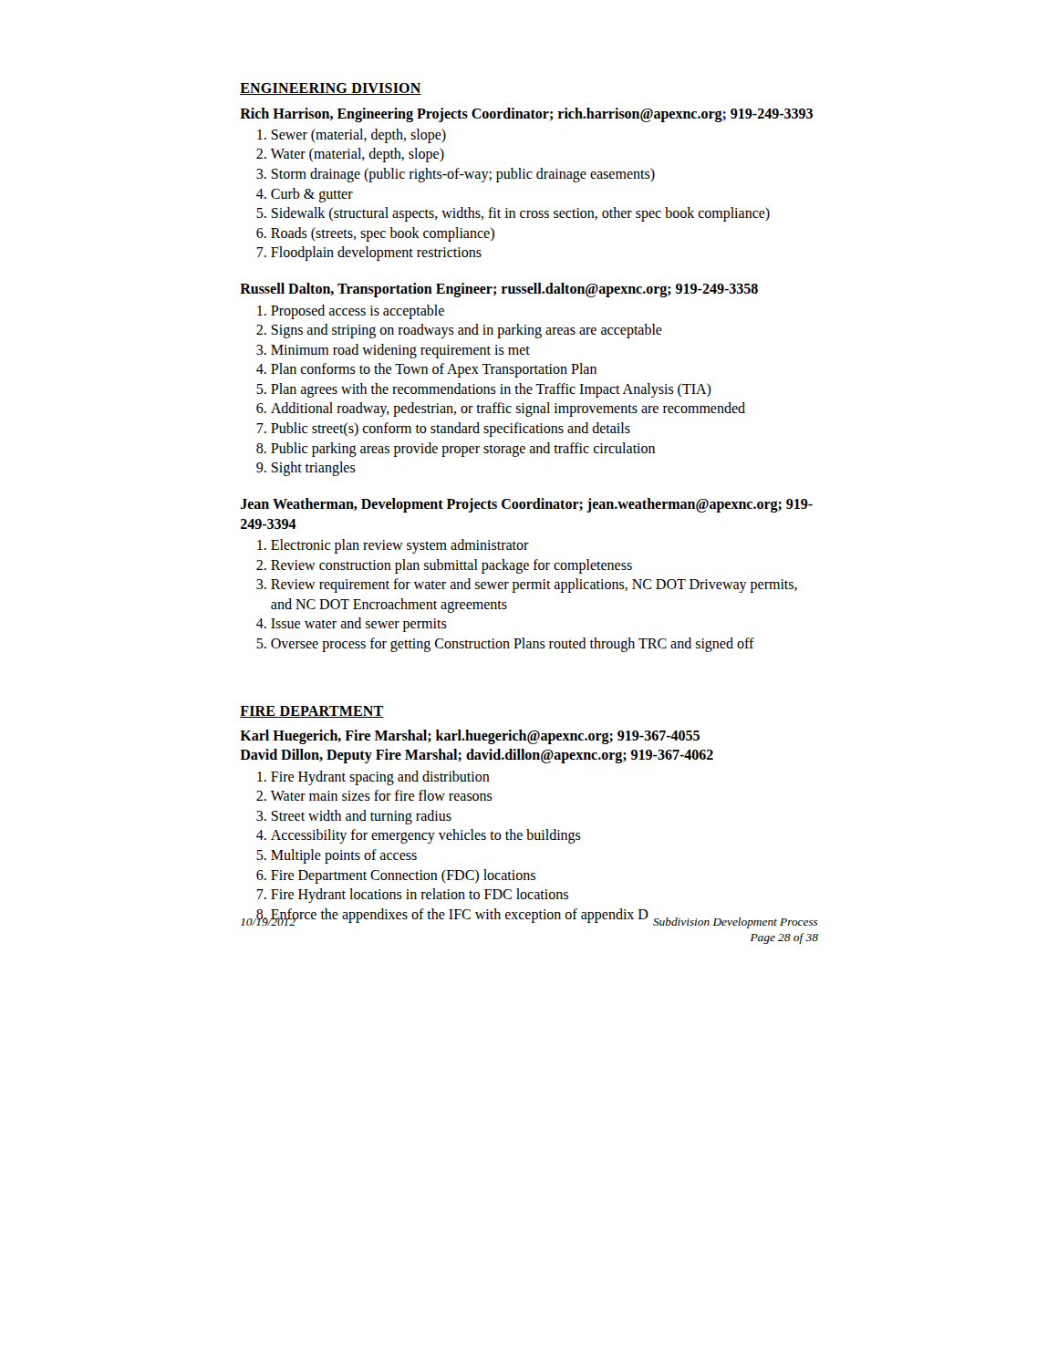ENGINEERING DIVISION
Rich Harrison, Engineering Projects Coordinator; rich.harrison@apexnc.org; 919-249-3393
Sewer (material, depth, slope)
Water (material, depth, slope)
Storm drainage (public rights-of-way; public drainage easements)
Curb & gutter
Sidewalk (structural aspects, widths, fit in cross section, other spec book compliance)
Roads (streets, spec book compliance)
Floodplain development restrictions
Russell Dalton, Transportation Engineer; russell.dalton@apexnc.org; 919-249-3358
Proposed access is acceptable
Signs and striping on roadways and in parking areas are acceptable
Minimum road widening requirement is met
Plan conforms to the Town of Apex Transportation Plan
Plan agrees with the recommendations in the Traffic Impact Analysis (TIA)
Additional roadway, pedestrian, or traffic signal improvements are recommended
Public street(s) conform to standard specifications and details
Public parking areas provide proper storage and traffic circulation
Sight triangles
Jean Weatherman, Development Projects Coordinator; jean.weatherman@apexnc.org; 919-249-3394
Electronic plan review system administrator
Review construction plan submittal package for completeness
Review requirement for water and sewer permit applications, NC DOT Driveway permits, and NC DOT Encroachment agreements
Issue water and sewer permits
Oversee process for getting Construction Plans routed through TRC and signed off
FIRE DEPARTMENT
Karl Huegerich, Fire Marshal; karl.huegerich@apexnc.org; 919-367-4055
David Dillon, Deputy Fire Marshal; david.dillon@apexnc.org; 919-367-4062
Fire Hydrant spacing and distribution
Water main sizes for fire flow reasons
Street width and turning radius
Accessibility for emergency vehicles to the buildings
Multiple points of access
Fire Department Connection (FDC) locations
Fire Hydrant locations in relation to FDC locations
Enforce the appendixes of the IFC with exception of appendix D
10/19/2012
Subdivision Development Process
Page 28 of 38